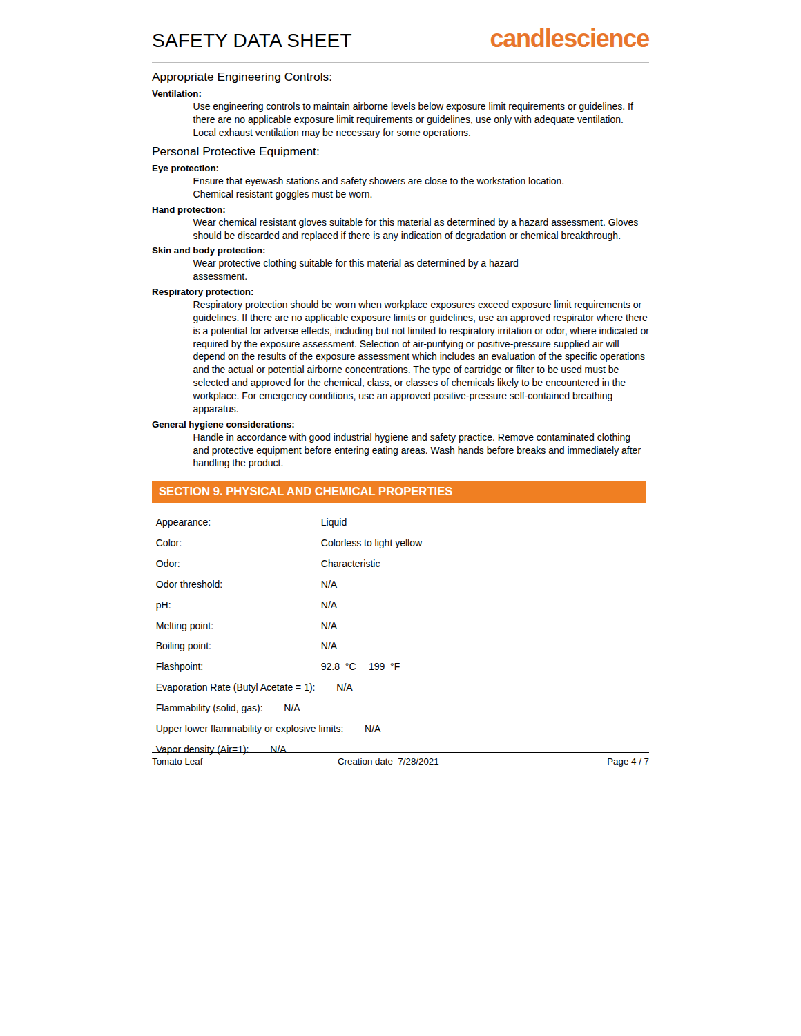SAFETY DATA SHEET
candle science
Appropriate Engineering Controls:
Ventilation:
Use engineering controls to maintain airborne levels below exposure limit requirements or guidelines. If there are no applicable exposure limit requirements or guidelines, use only with adequate ventilation. Local exhaust ventilation may be necessary for some operations.
Personal Protective Equipment:
Eye protection:
Ensure that eyewash stations and safety showers are close to the workstation location.
Chemical resistant goggles must be worn.
Hand protection:
Wear chemical resistant gloves suitable for this material as determined by a hazard assessment. Gloves should be discarded and replaced if there is any indication of degradation or chemical breakthrough.
Skin and body protection:
Wear protective clothing suitable for this material as determined by a hazard
assessment.
Respiratory protection:
Respiratory protection should be worn when workplace exposures exceed exposure limit requirements or guidelines. If there are no applicable exposure limits or guidelines, use an approved respirator where there is a potential for adverse effects, including but not limited to respiratory irritation or odor, where indicated or required by the exposure assessment. Selection of air-purifying or positive-pressure supplied air will depend on the results of the exposure assessment which includes an evaluation of the specific operations and the actual or potential airborne concentrations. The type of cartridge or filter to be used must be selected and approved for the chemical, class, or classes of chemicals likely to be encountered in the workplace. For emergency conditions, use an approved positive-pressure self-contained breathing apparatus.
General hygiene considerations:
Handle in accordance with good industrial hygiene and safety practice. Remove contaminated clothing and protective equipment before entering eating areas. Wash hands before breaks and immediately after handling the product.
SECTION 9. PHYSICAL AND CHEMICAL PROPERTIES
| Appearance: | Liquid |
| Color: | Colorless to light yellow |
| Odor: | Characteristic |
| Odor threshold: | N/A |
| pH: | N/A |
| Melting point: | N/A |
| Boiling point: | N/A |
| Flashpoint: | 92.8 °C 199 °F |
| Evaporation Rate (Butyl Acetate = 1): N/A |
| Flammability (solid, gas): N/A |
| Upper lower flammability or explosive limits: N/A |
| Vapor density (Air=1): N/A |
Tomato Leaf
Creation date 7/28/2021
Page 4 / 7